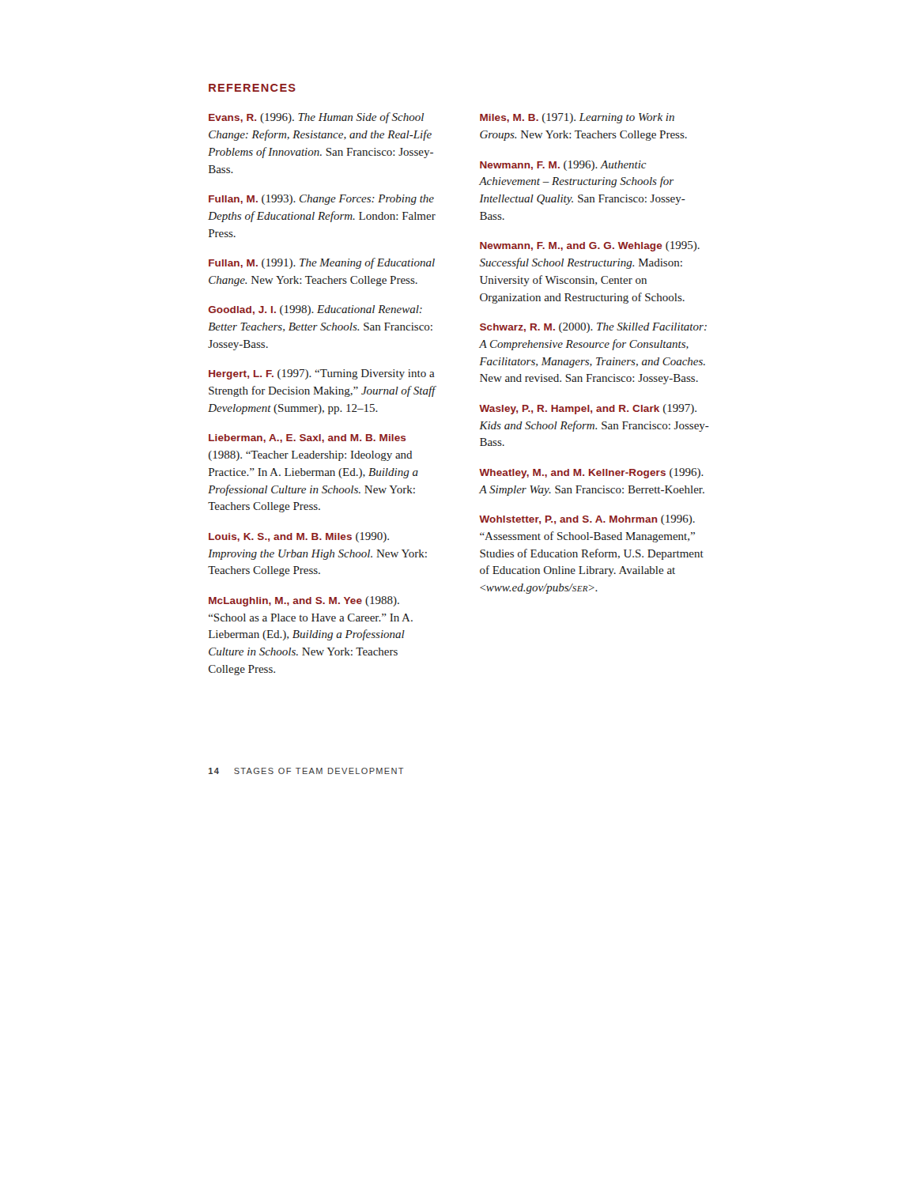References
Evans, R. (1996). The Human Side of School Change: Reform, Resistance, and the Real-Life Problems of Innovation. San Francisco: Jossey-Bass.
Fullan, M. (1993). Change Forces: Probing the Depths of Educational Reform. London: Falmer Press.
Fullan, M. (1991). The Meaning of Educational Change. New York: Teachers College Press.
Goodlad, J. I. (1998). Educational Renewal: Better Teachers, Better Schools. San Francisco: Jossey-Bass.
Hergert, L. F. (1997). “Turning Diversity into a Strength for Decision Making,” Journal of Staff Development (Summer), pp. 12–15.
Lieberman, A., E. Saxl, and M. B. Miles (1988). “Teacher Leadership: Ideology and Practice.” In A. Lieberman (Ed.), Building a Professional Culture in Schools. New York: Teachers College Press.
Louis, K. S., and M. B. Miles (1990). Improving the Urban High School. New York: Teachers College Press.
McLaughlin, M., and S. M. Yee (1988). “School as a Place to Have a Career.” In A. Lieberman (Ed.), Building a Professional Culture in Schools. New York: Teachers College Press.
Miles, M. B. (1971). Learning to Work in Groups. New York: Teachers College Press.
Newmann, F. M. (1996). Authentic Achievement – Restructuring Schools for Intellectual Quality. San Francisco: Jossey-Bass.
Newmann, F. M., and G. G. Wehlage (1995). Successful School Restructuring. Madison: University of Wisconsin, Center on Organization and Restructuring of Schools.
Schwarz, R. M. (2000). The Skilled Facilitator: A Comprehensive Resource for Consultants, Facilitators, Managers, Trainers, and Coaches. New and revised. San Francisco: Jossey-Bass.
Wasley, P., R. Hampel, and R. Clark (1997). Kids and School Reform. San Francisco: Jossey-Bass.
Wheatley, M., and M. Kellner-Rogers (1996). A Simpler Way. San Francisco: Berrett-Koehler.
Wohlstetter, P., and S. A. Mohrman (1996). “Assessment of School-Based Management,” Studies of Education Reform, U.S. Department of Education Online Library. Available at <www.ed.gov/pubs/ser>.
14 Stages of Team Development